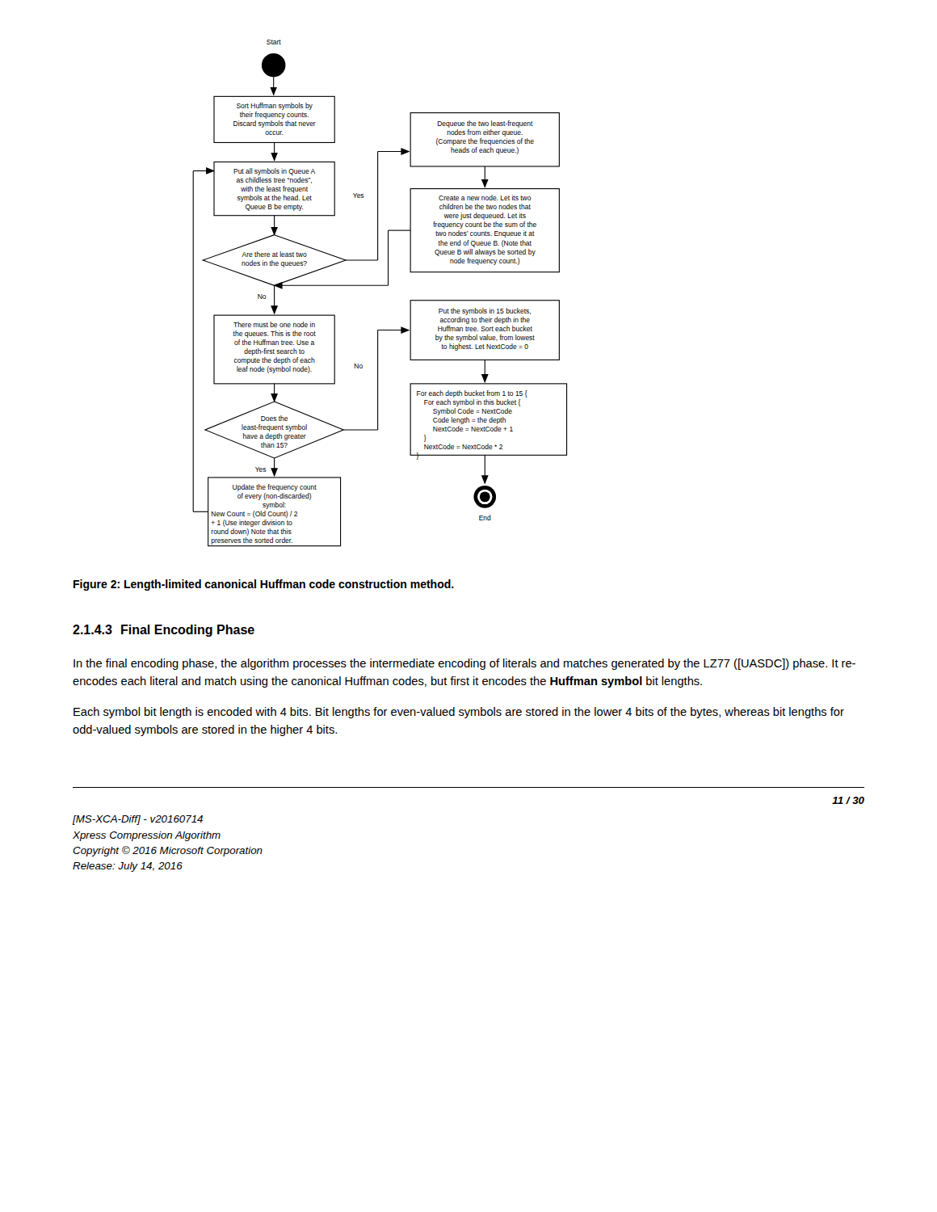Start Sort Huffman symbols by their frequency counts. Discard symbols that never occur. Put all symbols in Queue A as childless tree “nodes”, with the least frequent symbols at the head. Let Queue B be empty. Are there at least two nodes in the queues? Yes Dequeue the two least-frequent nodes from either queue. (Compare the frequencies of the heads of each queue.) Create a new node. Let its two children be the two nodes that were just dequeued. Let its frequency count be the sum of the two nodes’ counts. Enqueue it at the end of Queue B. (Note that Queue B will always be sorted by node frequency count.) No There must be one node in the queues. This is the root of the Huffman tree. Use a depth-first search to compute the depth of each leaf node (symbol node). Does the least-frequent symbol have a depth greater than 15? No Put the symbols in 15 buckets, according to their depth in the Huffman tree. Sort each bucket by the symbol value, from lowest to highest. Let NextCode = 0 For each depth bucket from 1 to 15 { For each symbol in this bucket { Symbol Code = NextCode Code length = the depth NextCode = NextCode + 1 } NextCode = NextCode * 2 } End Yes Update the frequency count of every (non-discarded) symbol: New Count = (Old Count) / 2 + 1 (Use integer division to round down) Note that this preserves the sorted order.
Figure 2: Length-limited canonical Huffman code construction method.
2.1.4.3 Final Encoding Phase
In the final encoding phase, the algorithm processes the intermediate encoding of literals and matches generated by the LZ77 ([UASDC]) phase. It re-encodes each literal and match using the canonical Huffman codes, but first it encodes the Huffman symbol bit lengths.
Each symbol bit length is encoded with 4 bits. Bit lengths for even-valued symbols are stored in the lower 4 bits of the bytes, whereas bit lengths for odd-valued symbols are stored in the higher 4 bits.
11 / 30
[MS-XCA-Diff] - v20160714
Xpress Compression Algorithm
Copyright © 2016 Microsoft Corporation
Release: July 14, 2016